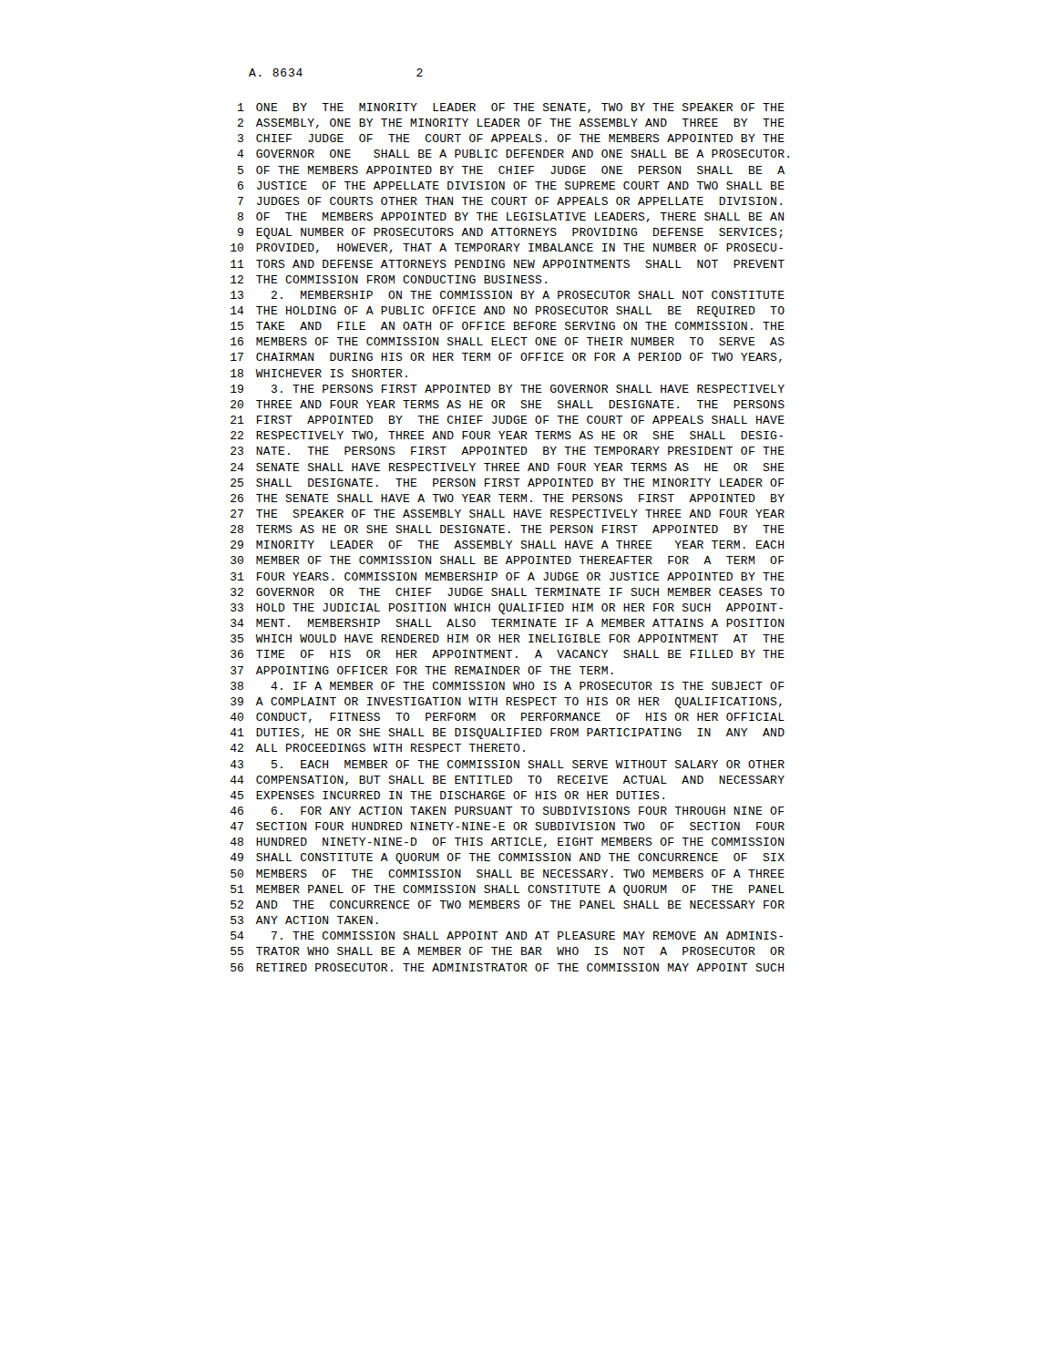A. 8634 2
ONE BY THE MINORITY LEADER OF THE SENATE, TWO BY THE SPEAKER OF THE
ASSEMBLY, ONE BY THE MINORITY LEADER OF THE ASSEMBLY AND THREE BY THE
CHIEF JUDGE OF THE COURT OF APPEALS. OF THE MEMBERS APPOINTED BY THE
GOVERNOR ONE SHALL BE A PUBLIC DEFENDER AND ONE SHALL BE A PROSECUTOR.
OF THE MEMBERS APPOINTED BY THE CHIEF JUDGE ONE PERSON SHALL BE A
JUSTICE OF THE APPELLATE DIVISION OF THE SUPREME COURT AND TWO SHALL BE
JUDGES OF COURTS OTHER THAN THE COURT OF APPEALS OR APPELLATE DIVISION.
OF THE MEMBERS APPOINTED BY THE LEGISLATIVE LEADERS, THERE SHALL BE AN
EQUAL NUMBER OF PROSECUTORS AND ATTORNEYS PROVIDING DEFENSE SERVICES;
PROVIDED, HOWEVER, THAT A TEMPORARY IMBALANCE IN THE NUMBER OF PROSECU-
TORS AND DEFENSE ATTORNEYS PENDING NEW APPOINTMENTS SHALL NOT PREVENT
THE COMMISSION FROM CONDUCTING BUSINESS.
2. MEMBERSHIP ON THE COMMISSION BY A PROSECUTOR SHALL NOT CONSTITUTE
THE HOLDING OF A PUBLIC OFFICE AND NO PROSECUTOR SHALL BE REQUIRED TO
TAKE AND FILE AN OATH OF OFFICE BEFORE SERVING ON THE COMMISSION. THE
MEMBERS OF THE COMMISSION SHALL ELECT ONE OF THEIR NUMBER TO SERVE AS
CHAIRMAN DURING HIS OR HER TERM OF OFFICE OR FOR A PERIOD OF TWO YEARS,
WHICHEVER IS SHORTER.
3. THE PERSONS FIRST APPOINTED BY THE GOVERNOR SHALL HAVE RESPECTIVELY
THREE AND FOUR YEAR TERMS AS HE OR SHE SHALL DESIGNATE. THE PERSONS
FIRST APPOINTED BY THE CHIEF JUDGE OF THE COURT OF APPEALS SHALL HAVE
RESPECTIVELY TWO, THREE AND FOUR YEAR TERMS AS HE OR SHE SHALL DESIG-
NATE. THE PERSONS FIRST APPOINTED BY THE TEMPORARY PRESIDENT OF THE
SENATE SHALL HAVE RESPECTIVELY THREE AND FOUR YEAR TERMS AS HE OR SHE
SHALL DESIGNATE. THE PERSON FIRST APPOINTED BY THE MINORITY LEADER OF
THE SENATE SHALL HAVE A TWO YEAR TERM. THE PERSONS FIRST APPOINTED BY
THE SPEAKER OF THE ASSEMBLY SHALL HAVE RESPECTIVELY THREE AND FOUR YEAR
TERMS AS HE OR SHE SHALL DESIGNATE. THE PERSON FIRST APPOINTED BY THE
MINORITY LEADER OF THE ASSEMBLY SHALL HAVE A THREE YEAR TERM. EACH
MEMBER OF THE COMMISSION SHALL BE APPOINTED THEREAFTER FOR A TERM OF
FOUR YEARS. COMMISSION MEMBERSHIP OF A JUDGE OR JUSTICE APPOINTED BY THE
GOVERNOR OR THE CHIEF JUDGE SHALL TERMINATE IF SUCH MEMBER CEASES TO
HOLD THE JUDICIAL POSITION WHICH QUALIFIED HIM OR HER FOR SUCH APPOINT-
MENT. MEMBERSHIP SHALL ALSO TERMINATE IF A MEMBER ATTAINS A POSITION
WHICH WOULD HAVE RENDERED HIM OR HER INELIGIBLE FOR APPOINTMENT AT THE
TIME OF HIS OR HER APPOINTMENT. A VACANCY SHALL BE FILLED BY THE
APPOINTING OFFICER FOR THE REMAINDER OF THE TERM.
4. IF A MEMBER OF THE COMMISSION WHO IS A PROSECUTOR IS THE SUBJECT OF
A COMPLAINT OR INVESTIGATION WITH RESPECT TO HIS OR HER QUALIFICATIONS,
CONDUCT, FITNESS TO PERFORM OR PERFORMANCE OF HIS OR HER OFFICIAL
DUTIES, HE OR SHE SHALL BE DISQUALIFIED FROM PARTICIPATING IN ANY AND
ALL PROCEEDINGS WITH RESPECT THERETO.
5. EACH MEMBER OF THE COMMISSION SHALL SERVE WITHOUT SALARY OR OTHER
COMPENSATION, BUT SHALL BE ENTITLED TO RECEIVE ACTUAL AND NECESSARY
EXPENSES INCURRED IN THE DISCHARGE OF HIS OR HER DUTIES.
6. FOR ANY ACTION TAKEN PURSUANT TO SUBDIVISIONS FOUR THROUGH NINE OF
SECTION FOUR HUNDRED NINETY-NINE-E OR SUBDIVISION TWO OF SECTION FOUR
HUNDRED NINETY-NINE-D OF THIS ARTICLE, EIGHT MEMBERS OF THE COMMISSION
SHALL CONSTITUTE A QUORUM OF THE COMMISSION AND THE CONCURRENCE OF SIX
MEMBERS OF THE COMMISSION SHALL BE NECESSARY. TWO MEMBERS OF A THREE
MEMBER PANEL OF THE COMMISSION SHALL CONSTITUTE A QUORUM OF THE PANEL
AND THE CONCURRENCE OF TWO MEMBERS OF THE PANEL SHALL BE NECESSARY FOR
ANY ACTION TAKEN.
7. THE COMMISSION SHALL APPOINT AND AT PLEASURE MAY REMOVE AN ADMINIS-
TRATOR WHO SHALL BE A MEMBER OF THE BAR WHO IS NOT A PROSECUTOR OR
RETIRED PROSECUTOR. THE ADMINISTRATOR OF THE COMMISSION MAY APPOINT SUCH